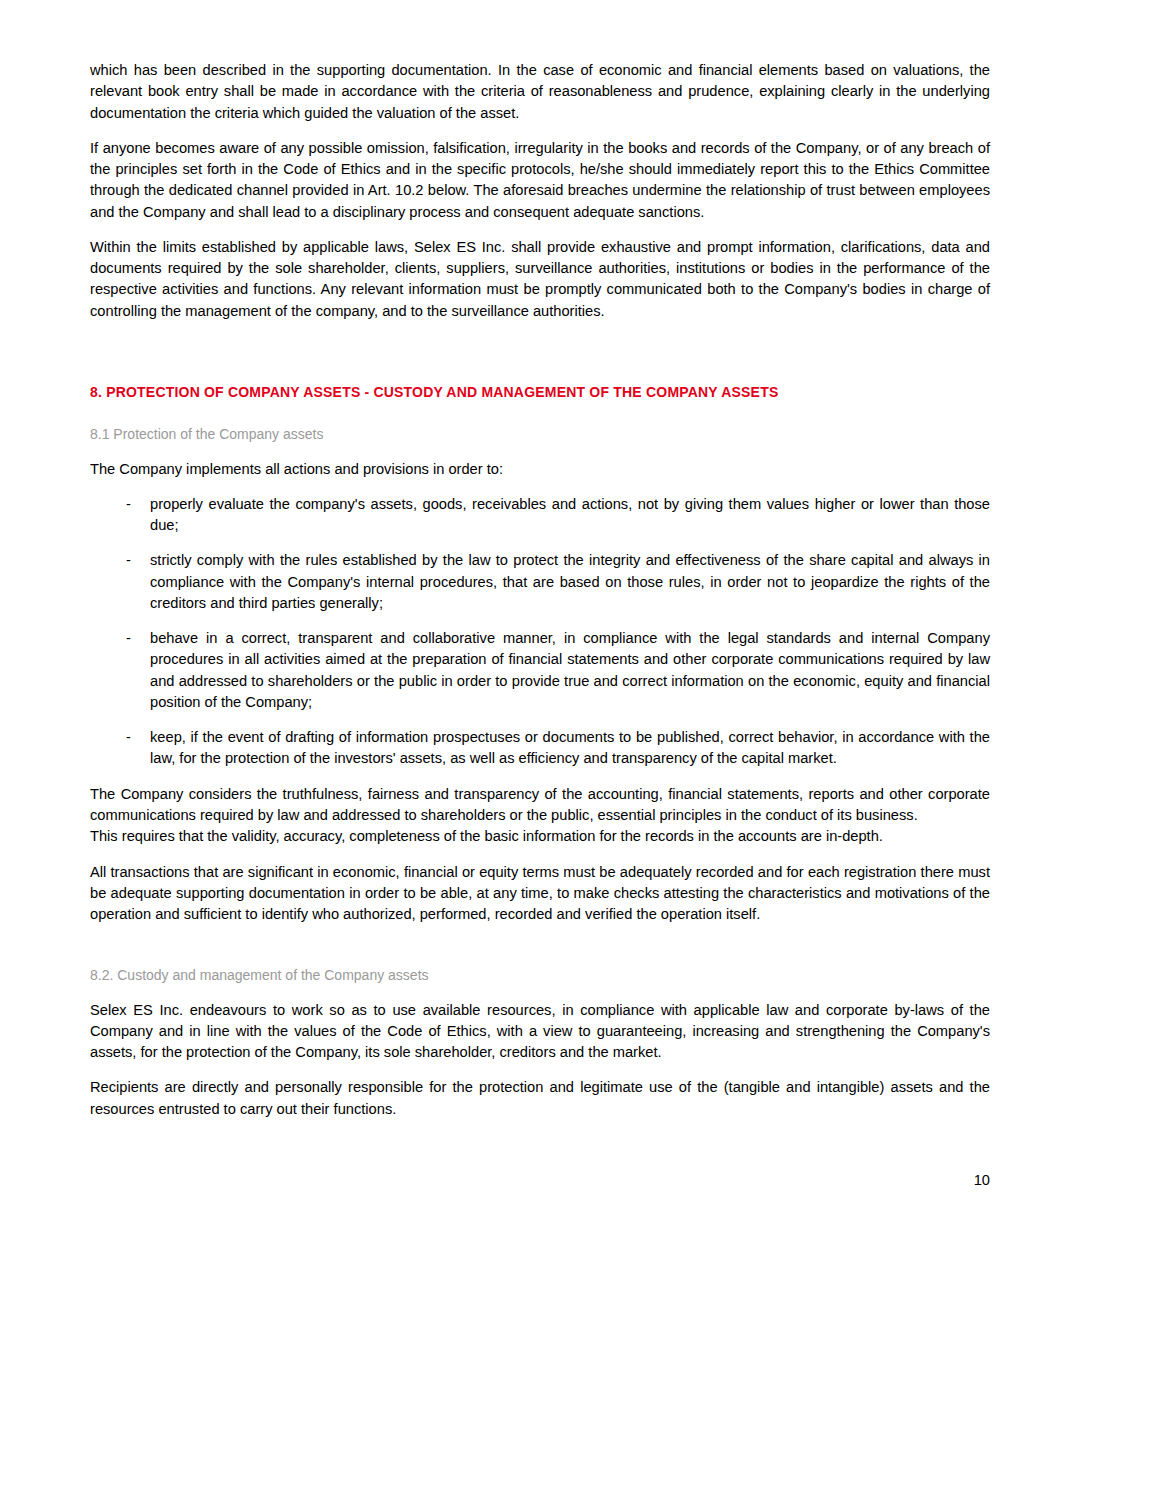which has been described in the supporting documentation. In the case of economic and financial elements based on valuations, the relevant book entry shall be made in accordance with the criteria of reasonableness and prudence, explaining clearly in the underlying documentation the criteria which guided the valuation of the asset.
If anyone becomes aware of any possible omission, falsification, irregularity in the books and records of the Company, or of any breach of the principles set forth in the Code of Ethics and in the specific protocols, he/she should immediately report this to the Ethics Committee through the dedicated channel provided in Art. 10.2 below. The aforesaid breaches undermine the relationship of trust between employees and the Company and shall lead to a disciplinary process and consequent adequate sanctions.
Within the limits established by applicable laws, Selex ES Inc. shall provide exhaustive and prompt information, clarifications, data and documents required by the sole shareholder, clients, suppliers, surveillance authorities, institutions or bodies in the performance of the respective activities and functions. Any relevant information must be promptly communicated both to the Company's bodies in charge of controlling the management of the company, and to the surveillance authorities.
8. PROTECTION OF COMPANY ASSETS - CUSTODY AND MANAGEMENT OF THE COMPANY ASSETS
8.1 Protection of the Company assets
The Company implements all actions and provisions in order to:
properly evaluate the company's assets, goods, receivables and actions, not by giving them values higher or lower than those due;
strictly comply with the rules established by the law to protect the integrity and effectiveness of the share capital and always in compliance with the Company's internal procedures, that are based on those rules, in order not to jeopardize the rights of the creditors and third parties generally;
behave in a correct, transparent and collaborative manner, in compliance with the legal standards and internal Company procedures in all activities aimed at the preparation of financial statements and other corporate communications required by law and addressed to shareholders or the public in order to provide true and correct information on the economic, equity and financial position of the Company;
keep, if the event of drafting of information prospectuses or documents to be published, correct behavior, in accordance with the law, for the protection of the investors' assets, as well as efficiency and transparency of the capital market.
The Company considers the truthfulness, fairness and transparency of the accounting, financial statements, reports and other corporate communications required by law and addressed to shareholders or the public, essential principles in the conduct of its business.
This requires that the validity, accuracy, completeness of the basic information for the records in the accounts are in-depth.
All transactions that are significant in economic, financial or equity terms must be adequately recorded and for each registration there must be adequate supporting documentation in order to be able, at any time, to make checks attesting the characteristics and motivations of the operation and sufficient to identify who authorized, performed, recorded and verified the operation itself.
8.2. Custody and management of the Company assets
Selex ES Inc. endeavours to work so as to use available resources, in compliance with applicable law and corporate by-laws of the Company and in line with the values of the Code of Ethics, with a view to guaranteeing, increasing and strengthening the Company's assets, for the protection of the Company, its sole shareholder, creditors and the market.
Recipients are directly and personally responsible for the protection and legitimate use of the (tangible and intangible) assets and the resources entrusted to carry out their functions.
10